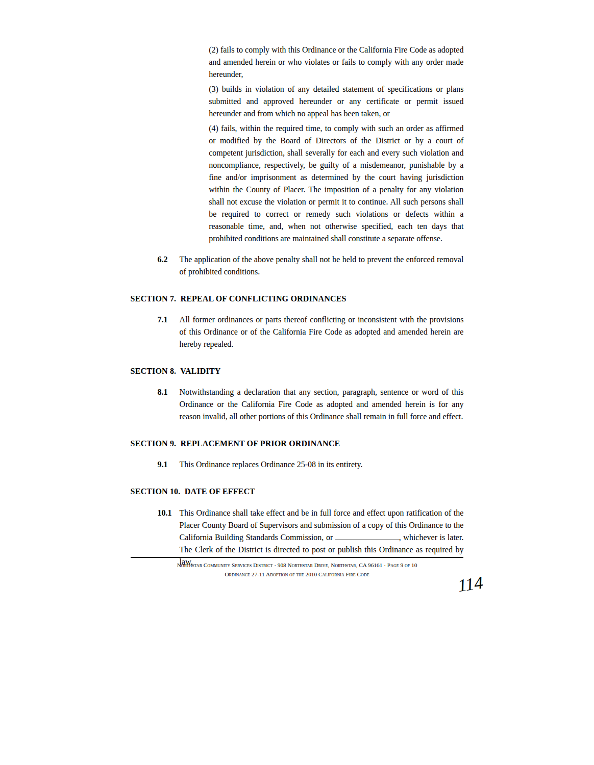(2) fails to comply with this Ordinance or the California Fire Code as adopted and amended herein or who violates or fails to comply with any order made hereunder,
(3) builds in violation of any detailed statement of specifications or plans submitted and approved hereunder or any certificate or permit issued hereunder and from which no appeal has been taken, or
(4) fails, within the required time, to comply with such an order as affirmed or modified by the Board of Directors of the District or by a court of competent jurisdiction, shall severally for each and every such violation and noncompliance, respectively, be guilty of a misdemeanor, punishable by a fine and/or imprisonment as determined by the court having jurisdiction within the County of Placer. The imposition of a penalty for any violation shall not excuse the violation or permit it to continue. All such persons shall be required to correct or remedy such violations or defects within a reasonable time, and, when not otherwise specified, each ten days that prohibited conditions are maintained shall constitute a separate offense.
6.2
The application of the above penalty shall not be held to prevent the enforced removal of prohibited conditions.
Section 7. Repeal of Conflicting Ordinances
7.1
All former ordinances or parts thereof conflicting or inconsistent with the provisions of this Ordinance or of the California Fire Code as adopted and amended herein are hereby repealed.
Section 8. Validity
8.1
Notwithstanding a declaration that any section, paragraph, sentence or word of this Ordinance or the California Fire Code as adopted and amended herein is for any reason invalid, all other portions of this Ordinance shall remain in full force and effect.
Section 9. Replacement of Prior Ordinance
9.1
This Ordinance replaces Ordinance 25-08 in its entirety.
Section 10. Date of Effect
10.1
This Ordinance shall take effect and be in full force and effect upon ratification of the Placer County Board of Supervisors and submission of a copy of this Ordinance to the California Building Standards Commission, or , whichever is later. The Clerk of the District is directed to post or publish this Ordinance as required by law.
Northstar Community Services District · 908 Northstar Drive, Northstar, CA 96161 · Page 9 of 10 Ordinance 27-11 Adoption of the 2010 California Fire Code
114